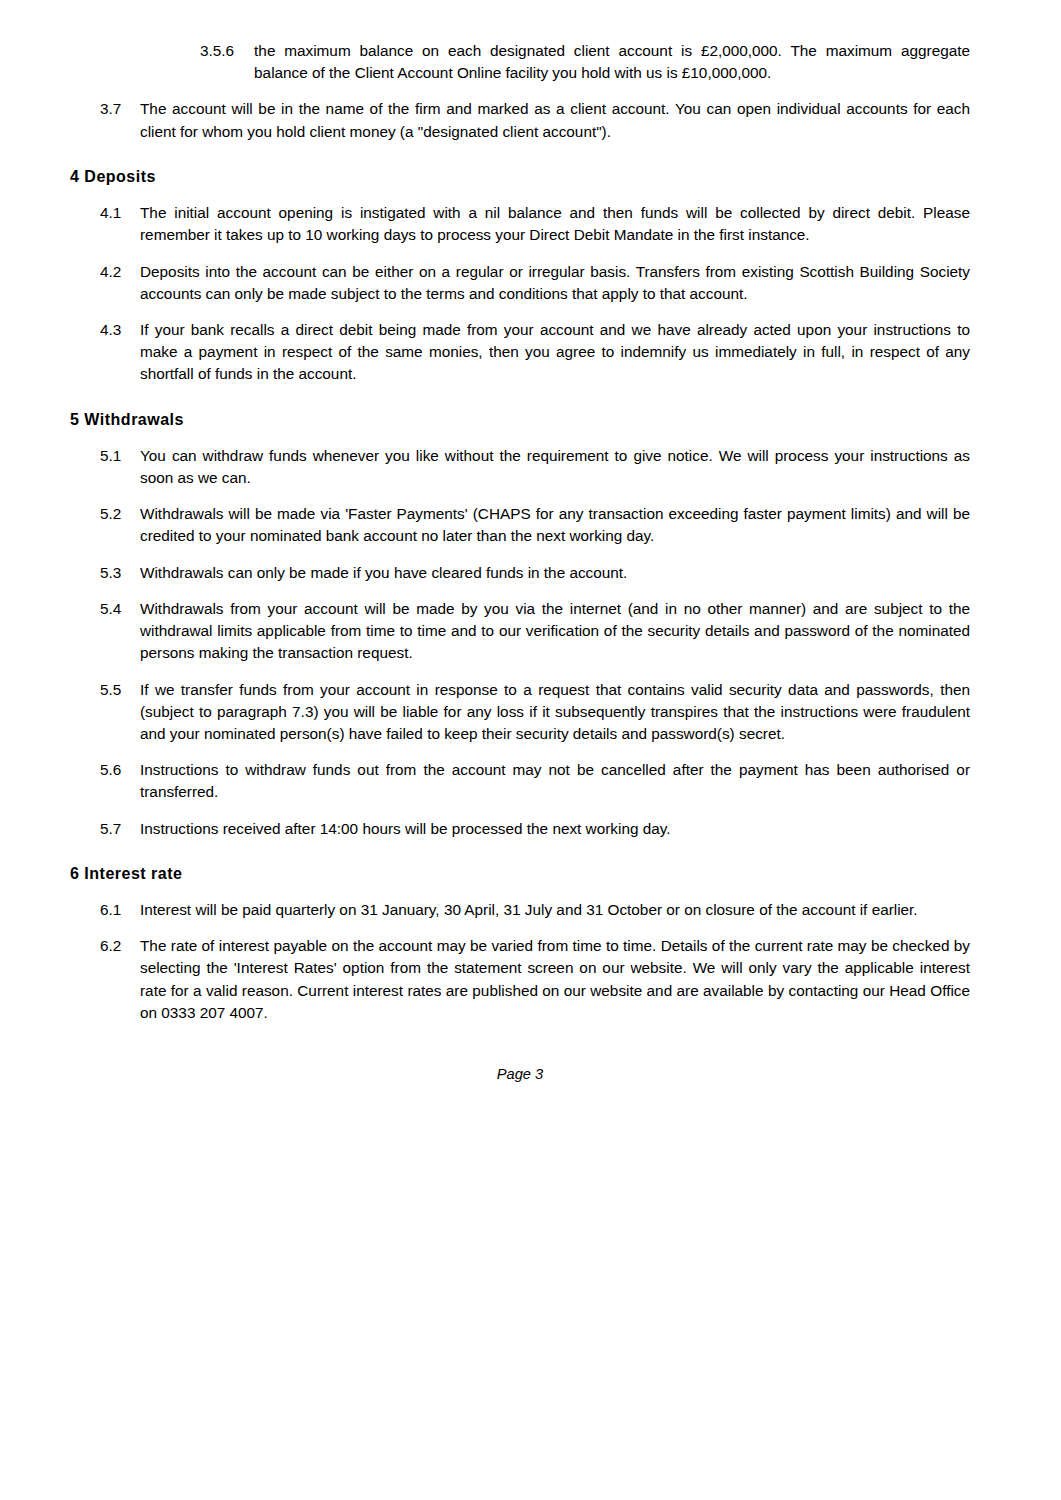3.5.6
the maximum balance on each designated client account is £2,000,000. The maximum aggregate balance of the Client Account Online facility you hold with us is £10,000,000.
3.7
The account will be in the name of the firm and marked as a client account. You can open individual accounts for each client for whom you hold client money (a "designated client account").
4 Deposits
4.1
The initial account opening is instigated with a nil balance and then funds will be collected by direct debit. Please remember it takes up to 10 working days to process your Direct Debit Mandate in the first instance.
4.2
Deposits into the account can be either on a regular or irregular basis. Transfers from existing Scottish Building Society accounts can only be made subject to the terms and conditions that apply to that account.
4.3
If your bank recalls a direct debit being made from your account and we have already acted upon your instructions to make a payment in respect of the same monies, then you agree to indemnify us immediately in full, in respect of any shortfall of funds in the account.
5 Withdrawals
5.1
You can withdraw funds whenever you like without the requirement to give notice. We will process your instructions as soon as we can.
5.2
Withdrawals will be made via 'Faster Payments' (CHAPS for any transaction exceeding faster payment limits) and will be credited to your nominated bank account no later than the next working day.
5.3
Withdrawals can only be made if you have cleared funds in the account.
5.4
Withdrawals from your account will be made by you via the internet (and in no other manner) and are subject to the withdrawal limits applicable from time to time and to our verification of the security details and password of the nominated persons making the transaction request.
5.5
If we transfer funds from your account in response to a request that contains valid security data and passwords, then (subject to paragraph 7.3) you will be liable for any loss if it subsequently transpires that the instructions were fraudulent and your nominated person(s) have failed to keep their security details and password(s) secret.
5.6
Instructions to withdraw funds out from the account may not be cancelled after the payment has been authorised or transferred.
5.7
Instructions received after 14:00 hours will be processed the next working day.
6 Interest rate
6.1
Interest will be paid quarterly on 31 January, 30 April, 31 July and 31 October or on closure of the account if earlier.
6.2
The rate of interest payable on the account may be varied from time to time. Details of the current rate may be checked by selecting the 'Interest Rates' option from the statement screen on our website. We will only vary the applicable interest rate for a valid reason. Current interest rates are published on our website and are available by contacting our Head Office on 0333 207 4007.
Page 3